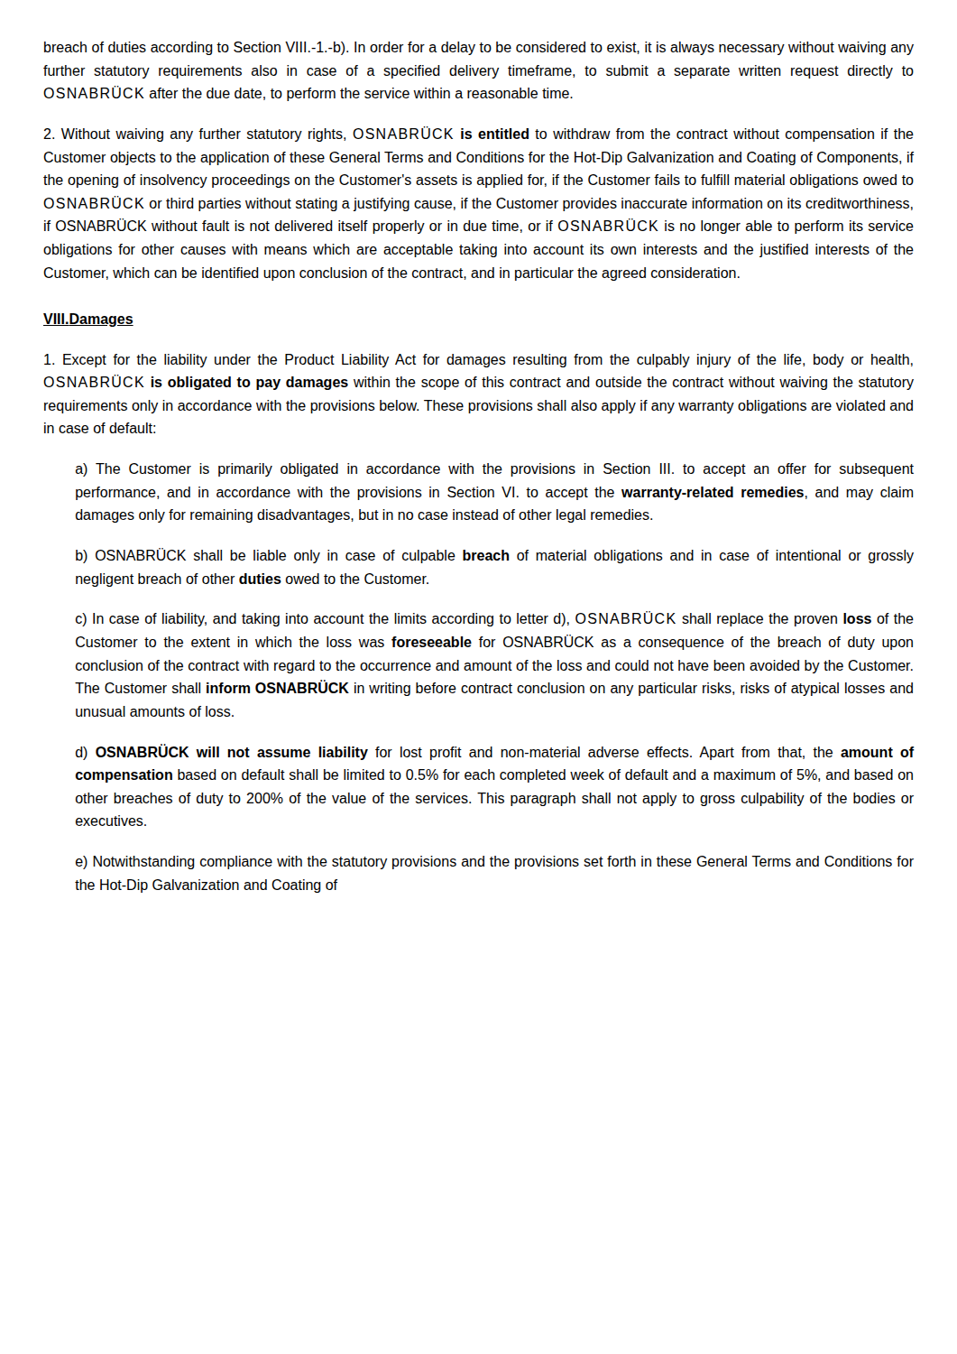breach of duties according to Section VIII.-1.-b). In order for a delay to be considered to exist, it is always necessary without waiving any further statutory requirements also in case of a specified delivery timeframe, to submit a separate written request directly to OSNABRÜCK after the due date, to perform the service within a reasonable time.
2. Without waiving any further statutory rights, OSNABRÜCK is entitled to withdraw from the contract without compensation if the Customer objects to the application of these General Terms and Conditions for the Hot-Dip Galvanization and Coating of Components, if the opening of insolvency proceedings on the Customer's assets is applied for, if the Customer fails to fulfill material obligations owed to OSNABRÜCK or third parties without stating a justifying cause, if the Customer provides inaccurate information on its creditworthiness, if OSNABRÜCK without fault is not delivered itself properly or in due time, or if OSNABRÜCK is no longer able to perform its service obligations for other causes with means which are acceptable taking into account its own interests and the justified interests of the Customer, which can be identified upon conclusion of the contract, and in particular the agreed consideration.
VIII.Damages
1. Except for the liability under the Product Liability Act for damages resulting from the culpably injury of the life, body or health, OSNABRÜCK is obligated to pay damages within the scope of this contract and outside the contract without waiving the statutory requirements only in accordance with the provisions below. These provisions shall also apply if any warranty obligations are violated and in case of default:
a) The Customer is primarily obligated in accordance with the provisions in Section III. to accept an offer for subsequent performance, and in accordance with the provisions in Section VI. to accept the warranty-related remedies, and may claim damages only for remaining disadvantages, but in no case instead of other legal remedies.
b) OSNABRÜCK shall be liable only in case of culpable breach of material obligations and in case of intentional or grossly negligent breach of other duties owed to the Customer.
c) In case of liability, and taking into account the limits according to letter d), OSNABRÜCK shall replace the proven loss of the Customer to the extent in which the loss was foreseeable for OSNABRÜCK as a consequence of the breach of duty upon conclusion of the contract with regard to the occurrence and amount of the loss and could not have been avoided by the Customer. The Customer shall inform OSNABRÜCK in writing before contract conclusion on any particular risks, risks of atypical losses and unusual amounts of loss.
d) OSNABRÜCK will not assume liability for lost profit and non-material adverse effects. Apart from that, the amount of compensation based on default shall be limited to 0.5% for each completed week of default and a maximum of 5%, and based on other breaches of duty to 200% of the value of the services. This paragraph shall not apply to gross culpability of the bodies or executives.
e) Notwithstanding compliance with the statutory provisions and the provisions set forth in these General Terms and Conditions for the Hot-Dip Galvanization and Coating of